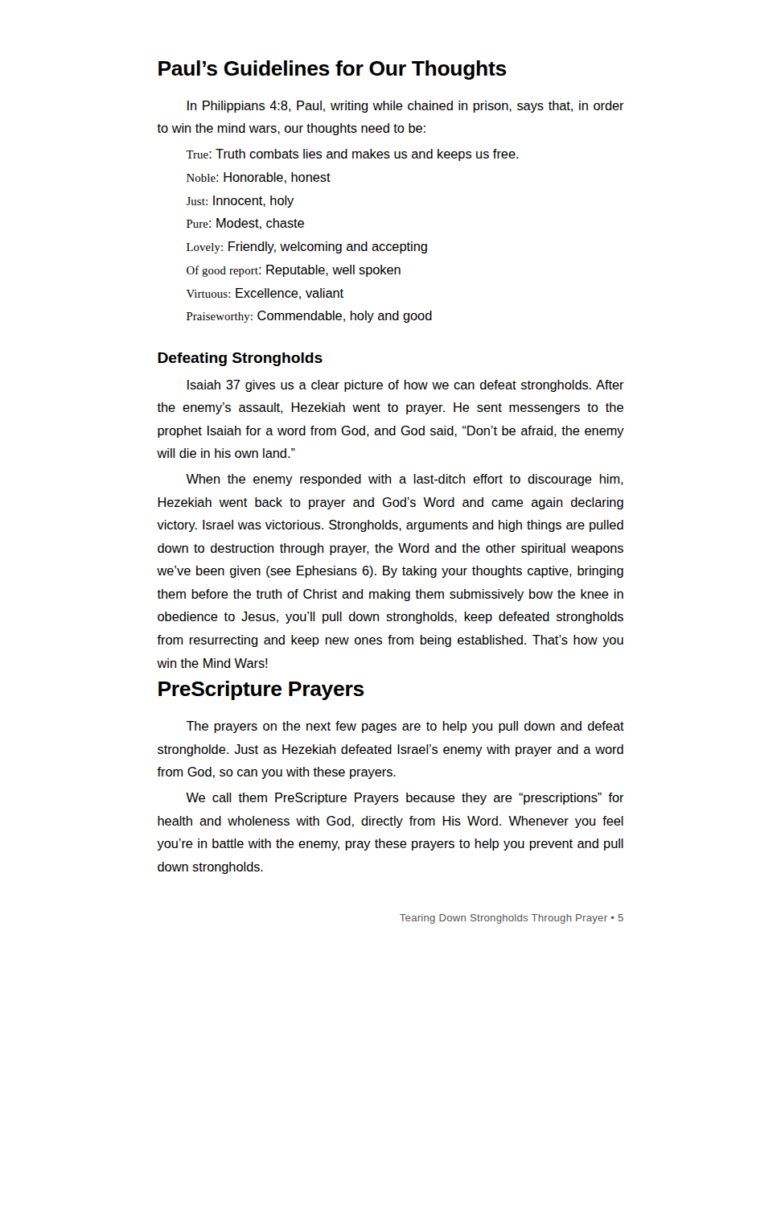Paul’s Guidelines for Our Thoughts
In Philippians 4:8, Paul, writing while chained in prison, says that, in order to win the mind wars, our thoughts need to be:
True: Truth combats lies and makes us and keeps us free.
Noble: Honorable, honest
Just: Innocent, holy
Pure: Modest, chaste
Lovely: Friendly, welcoming and accepting
Of good report: Reputable, well spoken
Virtuous: Excellence, valiant
Praiseworthy: Commendable, holy and good
Defeating Strongholds
Isaiah 37 gives us a clear picture of how we can defeat strongholds. After the enemy’s assault, Hezekiah went to prayer. He sent messengers to the prophet Isaiah for a word from God, and God said, “Don’t be afraid, the enemy will die in his own land.”
When the enemy responded with a last-ditch effort to discourage him, Hezekiah went back to prayer and God’s Word and came again declaring victory. Israel was victorious. Strongholds, arguments and high things are pulled down to destruction through prayer, the Word and the other spiritual weapons we’ve been given (see Ephesians 6). By taking your thoughts captive, bringing them before the truth of Christ and making them submissively bow the knee in obedience to Jesus, you’ll pull down strongholds, keep defeated strongholds from resurrecting and keep new ones from being established. That’s how you win the Mind Wars!
PreScripture Prayers
The prayers on the next few pages are to help you pull down and defeat strongholde. Just as Hezekiah defeated Israel’s enemy with prayer and a word from God, so can you with these prayers.
We call them PreScripture Prayers because they are “prescriptions” for health and wholeness with God, directly from His Word. Whenever you feel you’re in battle with the enemy, pray these prayers to help you prevent and pull down strongholds.
Tearing Down Strongholds Through Prayer • 5